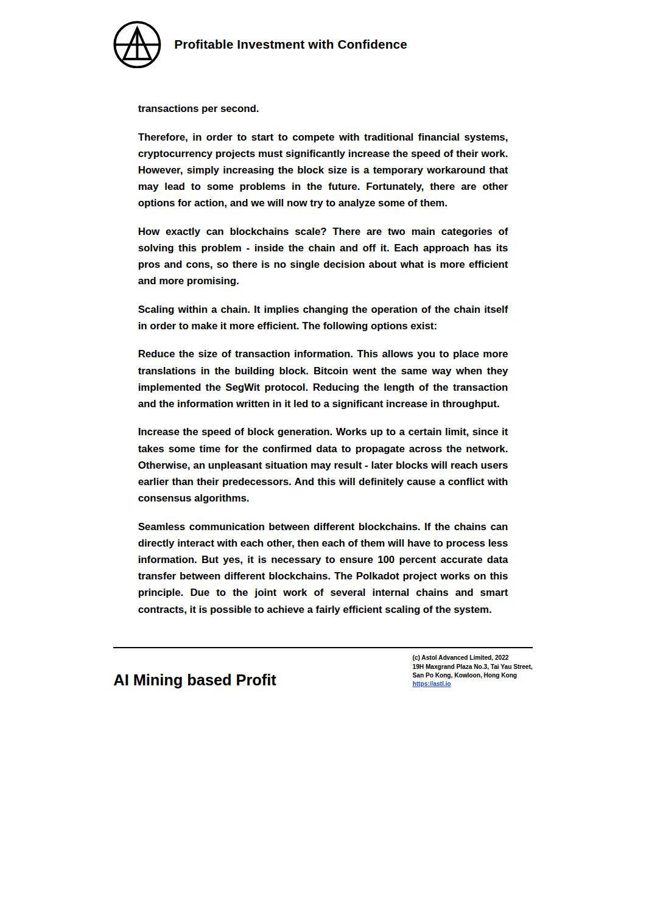Profitable Investment with Confidence
transactions per second.
Therefore, in order to start to compete with traditional financial systems, cryptocurrency projects must significantly increase the speed of their work. However, simply increasing the block size is a temporary workaround that may lead to some problems in the future. Fortunately, there are other options for action, and we will now try to analyze some of them.
How exactly can blockchains scale? There are two main categories of solving this problem - inside the chain and off it. Each approach has its pros and cons, so there is no single decision about what is more efficient and more promising.
Scaling within a chain. It implies changing the operation of the chain itself in order to make it more efficient. The following options exist:
Reduce the size of transaction information. This allows you to place more translations in the building block. Bitcoin went the same way when they implemented the SegWit protocol. Reducing the length of the transaction and the information written in it led to a significant increase in throughput.
Increase the speed of block generation. Works up to a certain limit, since it takes some time for the confirmed data to propagate across the network. Otherwise, an unpleasant situation may result - later blocks will reach users earlier than their predecessors. And this will definitely cause a conflict with consensus algorithms.
Seamless communication between different blockchains. If the chains can directly interact with each other, then each of them will have to process less information. But yes, it is necessary to ensure 100 percent accurate data transfer between different blockchains. The Polkadot project works on this principle. Due to the joint work of several internal chains and smart contracts, it is possible to achieve a fairly efficient scaling of the system.
AI Mining based Profit
(c) Astol Advanced Limited, 2022
19H Maxgrand Plaza No.3, Tai Yau Street,
San Po Kong, Kowloon, Hong Kong
https://astl.io